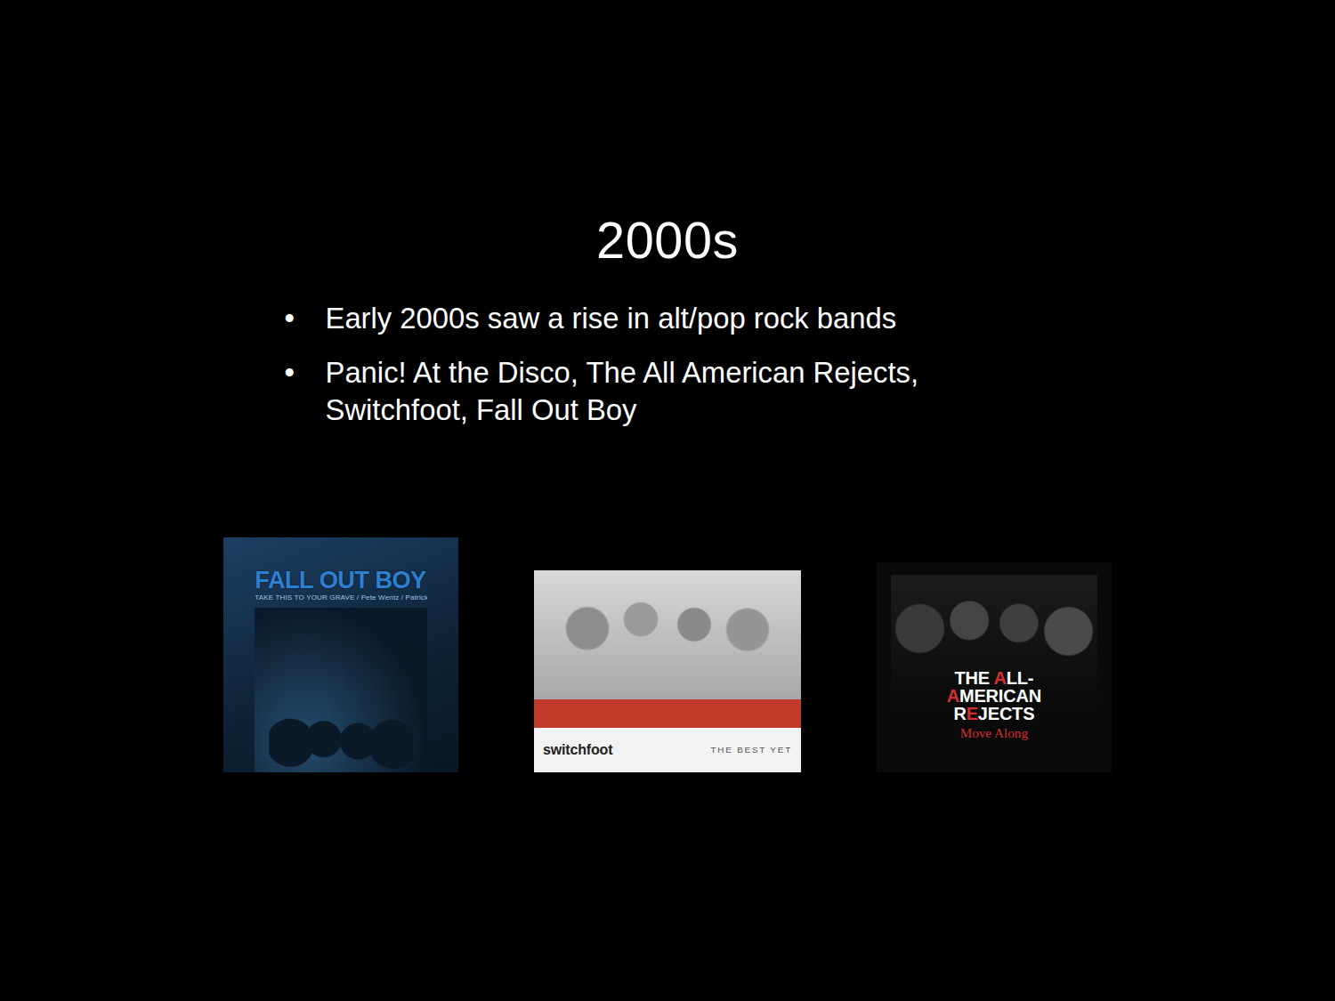2000s
Early 2000s saw a rise in alt/pop rock bands
Panic! At the Disco, The All American Rejects, Switchfoot, Fall Out Boy
FALL OUT BOY
TAKE THIS TO YOUR GRAVE / Pete Wentz / Patrick Stump / Joe Trohman / Andy Hurley
switchfoot THE BEST YET
THE ALL-AMERICAN REJECTS
Move Along